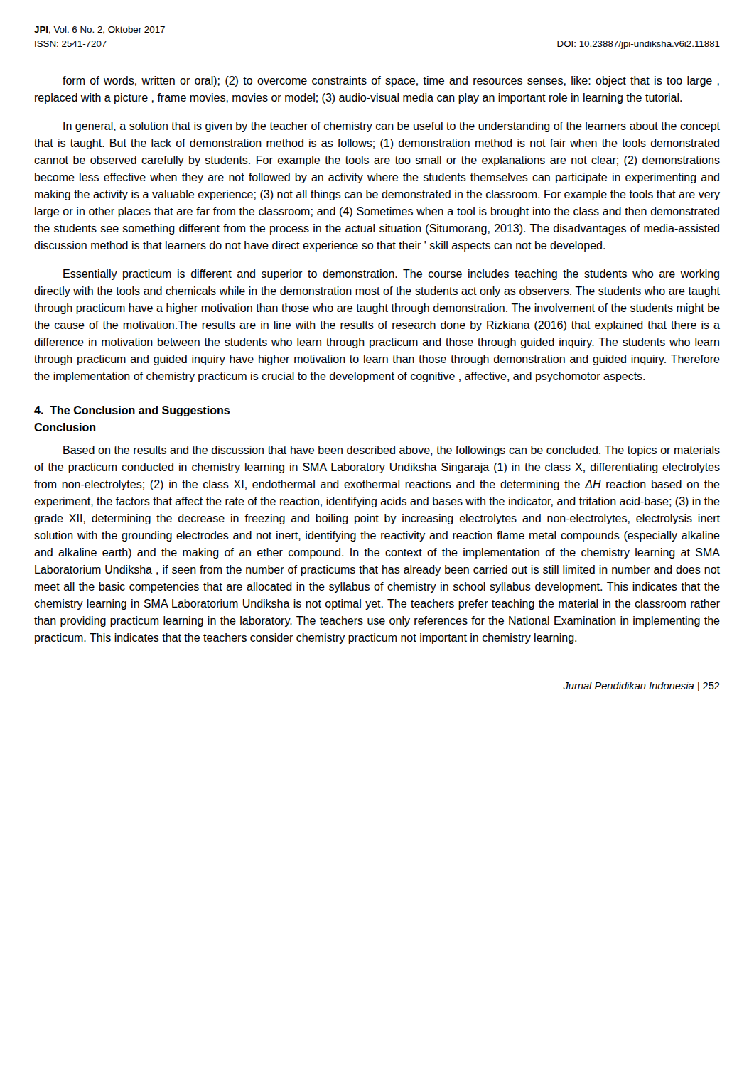JPI, Vol. 6 No. 2, Oktober 2017
ISSN: 2541-7207 DOI: 10.23887/jpi-undiksha.v6i2.11881
form of words, written or oral); (2) to overcome constraints of space, time and resources senses, like: object that is too large , replaced with a picture , frame movies, movies or model; (3) audio-visual media can play an important role in learning the tutorial.
In general, a solution that is given by the teacher of chemistry can be useful to the understanding of the learners about the concept that is taught. But the lack of demonstration method is as follows; (1) demonstration method is not fair when the tools demonstrated cannot be observed carefully by students. For example the tools are too small or the explanations are not clear; (2) demonstrations become less effective when they are not followed by an activity where the students themselves can participate in experimenting and making the activity is a valuable experience; (3) not all things can be demonstrated in the classroom. For example the tools that are very large or in other places that are far from the classroom; and (4) Sometimes when a tool is brought into the class and then demonstrated the students see something different from the process in the actual situation (Situmorang, 2013). The disadvantages of media-assisted discussion method is that learners do not have direct experience so that their ' skill aspects can not be developed.
Essentially practicum is different and superior to demonstration. The course includes teaching the students who are working directly with the tools and chemicals while in the demonstration most of the students act only as observers. The students who are taught through practicum have a higher motivation than those who are taught through demonstration. The involvement of the students might be the cause of the motivation.The results are in line with the results of research done by Rizkiana (2016) that explained that there is a difference in motivation between the students who learn through practicum and those through guided inquiry. The students who learn through practicum and guided inquiry have higher motivation to learn than those through demonstration and guided inquiry. Therefore the implementation of chemistry practicum is crucial to the development of cognitive , affective, and psychomotor aspects.
4. The Conclusion and Suggestions
Conclusion
Based on the results and the discussion that have been described above, the followings can be concluded. The topics or materials of the practicum conducted in chemistry learning in SMA Laboratory Undiksha Singaraja (1) in the class X, differentiating electrolytes from non-electrolytes; (2) in the class XI, endothermal and exothermal reactions and the determining the ΔH reaction based on the experiment, the factors that affect the rate of the reaction, identifying acids and bases with the indicator, and tritation acid-base; (3) in the grade XII, determining the decrease in freezing and boiling point by increasing electrolytes and non-electrolytes, electrolysis inert solution with the grounding electrodes and not inert, identifying the reactivity and reaction flame metal compounds (especially alkaline and alkaline earth) and the making of an ether compound. In the context of the implementation of the chemistry learning at SMA Laboratorium Undiksha , if seen from the number of practicums that has already been carried out is still limited in number and does not meet all the basic competencies that are allocated in the syllabus of chemistry in school syllabus development. This indicates that the chemistry learning in SMA Laboratorium Undiksha is not optimal yet. The teachers prefer teaching the material in the classroom rather than providing practicum learning in the laboratory. The teachers use only references for the National Examination in implementing the practicum. This indicates that the teachers consider chemistry practicum not important in chemistry learning.
Jurnal Pendidikan Indonesia | 252